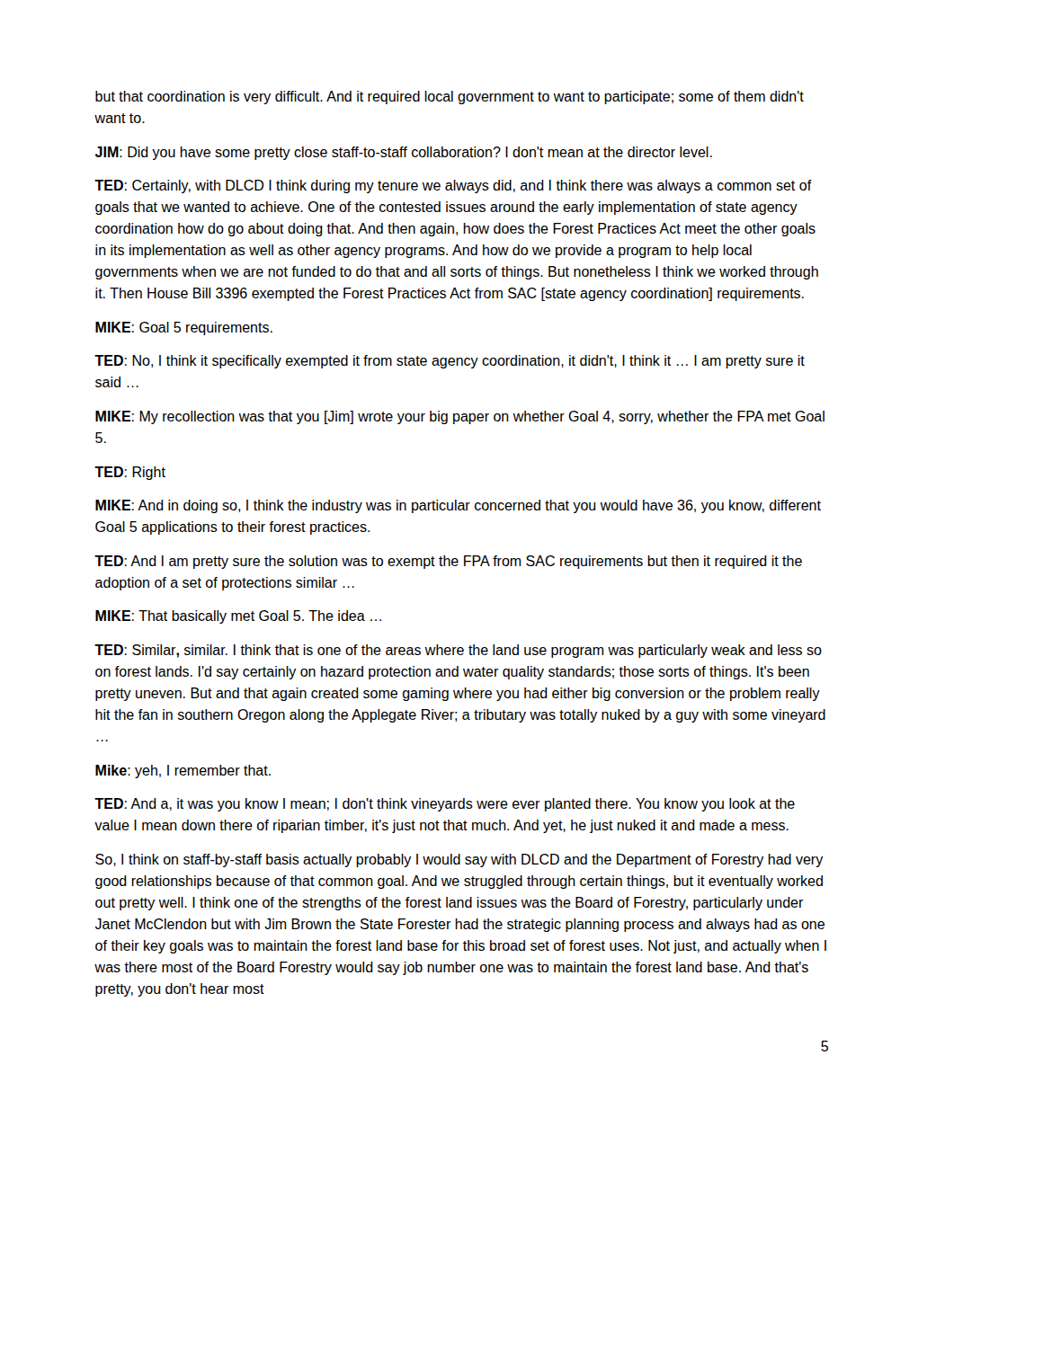but that coordination is very difficult. And it required local government to want to participate; some of them didn't want to.
JIM: Did you have some pretty close staff-to-staff collaboration? I don't mean at the director level.
TED: Certainly, with DLCD I think during my tenure we always did, and I think there was always a common set of goals that we wanted to achieve. One of the contested issues around the early implementation of state agency coordination how do go about doing that. And then again, how does the Forest Practices Act meet the other goals in its implementation as well as other agency programs. And how do we provide a program to help local governments when we are not funded to do that and all sorts of things. But nonetheless I think we worked through it. Then House Bill 3396 exempted the Forest Practices Act from SAC [state agency coordination] requirements.
MIKE: Goal 5 requirements.
TED: No, I think it specifically exempted it from state agency coordination, it didn't, I think it … I am pretty sure it said …
MIKE: My recollection was that you [Jim] wrote your big paper on whether Goal 4, sorry, whether the FPA met Goal 5.
TED: Right
MIKE: And in doing so, I think the industry was in particular concerned that you would have 36, you know, different Goal 5 applications to their forest practices.
TED: And I am pretty sure the solution was to exempt the FPA from SAC requirements but then it required it the adoption of a set of protections similar …
MIKE: That basically met Goal 5. The idea …
TED: Similar, similar. I think that is one of the areas where the land use program was particularly weak and less so on forest lands. I'd say certainly on hazard protection and water quality standards; those sorts of things. It's been pretty uneven. But and that again created some gaming where you had either big conversion or the problem really hit the fan in southern Oregon along the Applegate River; a tributary was totally nuked by a guy with some vineyard …
Mike: yeh, I remember that.
TED: And a, it was you know I mean; I don't think vineyards were ever planted there. You know you look at the value I mean down there of riparian timber, it's just not that much. And yet, he just nuked it and made a mess.
So, I think on staff-by-staff basis actually probably I would say with DLCD and the Department of Forestry had very good relationships because of that common goal. And we struggled through certain things, but it eventually worked out pretty well. I think one of the strengths of the forest land issues was the Board of Forestry, particularly under Janet McClendon but with Jim Brown the State Forester had the strategic planning process and always had as one of their key goals was to maintain the forest land base for this broad set of forest uses. Not just, and actually when I was there most of the Board Forestry would say job number one was to maintain the forest land base. And that's pretty, you don't hear most
5